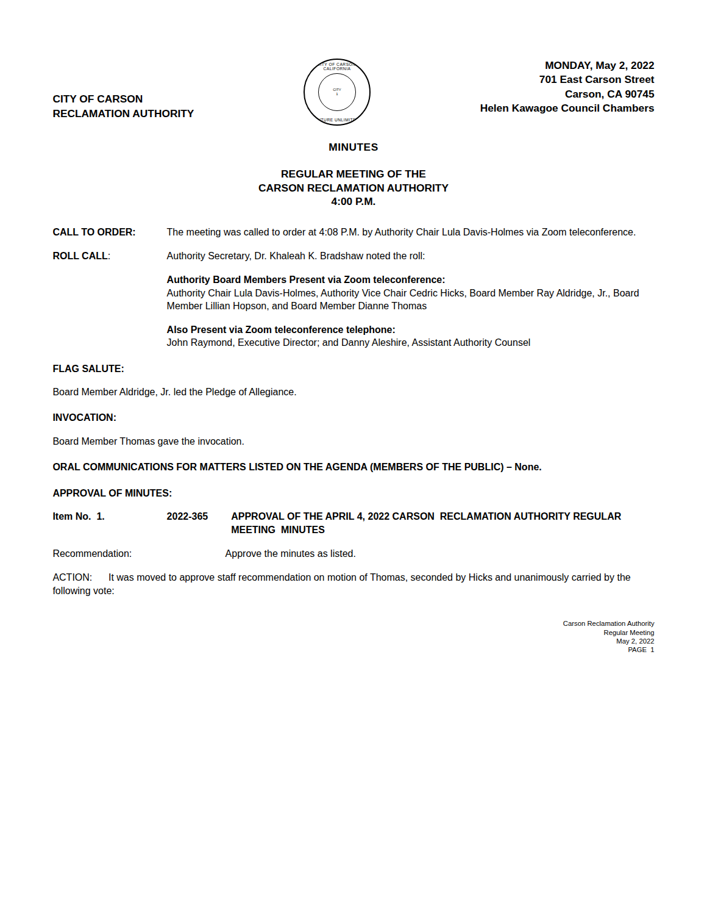CITY OF CARSON
RECLAMATION AUTHORITY
CITY OF CARSON, CALIFORNIA
CITY
1
FUTURE UNLIMITED
MONDAY, May 2, 2022
701 East Carson Street
Carson, CA 90745
Helen Kawagoe Council Chambers
MINUTES
REGULAR MEETING OF THE
CARSON RECLAMATION AUTHORITY
4:00 P.M.
| CALL TO ORDER: | The meeting was called to order at 4:08 P.M. by Authority Chair Lula Davis-Holmes via Zoom teleconference. |
| ROLL CALL : | Authority Secretary, Dr. Khaleah K. Bradshaw noted the roll: |
Authority Board Members Present via Zoom teleconference:
Authority Chair Lula Davis-Holmes, Authority Vice Chair Cedric Hicks, Board Member Ray Aldridge, Jr., Board Member Lillian Hopson, and Board Member Dianne Thomas
Also Present via Zoom teleconference telephone:
John Raymond, Executive Director; and Danny Aleshire, Assistant Authority Counsel
FLAG SALUTE:
Board Member Aldridge, Jr. led the Pledge of Allegiance.
INVOCATION:
Board Member Thomas gave the invocation.
ORAL COMMUNICATIONS FOR MATTERS LISTED ON THE AGENDA (MEMBERS OF THE PUBLIC) – None.
APPROVAL OF MINUTES:
| Item No. 1. | 2022-365 | APPROVAL OF THE APRIL 4, 2022 CARSON RECLAMATION AUTHORITY REGULAR MEETING MINUTES |
| Recommendation: | Approve the minutes as listed. |
ACTION: It was moved to approve staff recommendation on motion of Thomas, seconded by Hicks and unanimously carried by the following vote:
Carson Reclamation Authority
Regular Meeting
May 2, 2022
PAGE 1